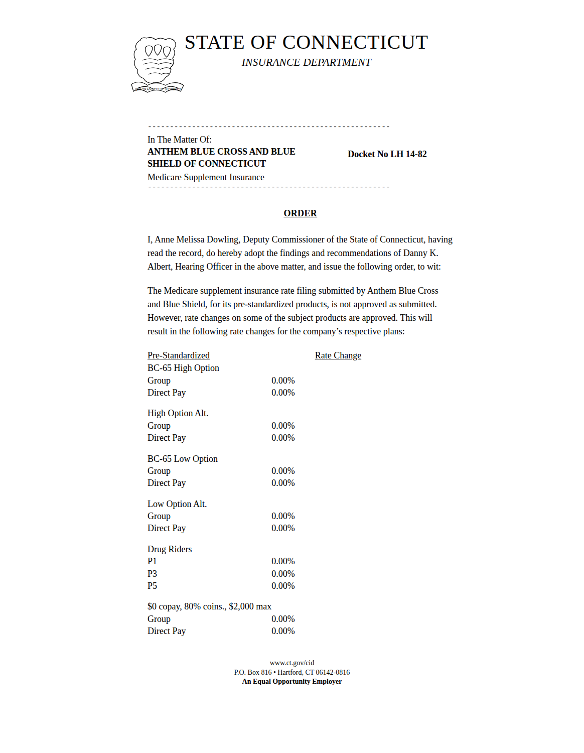QUI TRANSTULIT SUSTINET
STATE OF CONNECTICUT
INSURANCE DEPARTMENT
-------------------------------------------------------
Docket No LH 14-82
In The Matter Of:
ANTHEM BLUE CROSS AND BLUE
SHIELD OF CONNECTICUT
Medicare Supplement Insurance
-------------------------------------------------------
ORDER
I, Anne Melissa Dowling, Deputy Commissioner of the State of Connecticut, having read the record, do hereby adopt the findings and recommendations of Danny K. Albert, Hearing Officer in the above matter, and issue the following order, to wit:
The Medicare supplement insurance rate filing submitted by Anthem Blue Cross and Blue Shield, for its pre-standardized products, is not approved as submitted. However, rate changes on some of the subject products are approved. This will result in the following rate changes for the company’s respective plans:
| Pre-Standardized | Rate Change |
| --- | --- |
| BC-65 High Option | |
| Group | 0.00% |
| Direct Pay | 0.00% |
| High Option Alt. | |
| Group | 0.00% |
| Direct Pay | 0.00% |
| BC-65 Low Option | |
| Group | 0.00% |
| Direct Pay | 0.00% |
| Low Option Alt. | |
| Group | 0.00% |
| Direct Pay | 0.00% |
| Drug Riders | |
| P1 | 0.00% |
| P3 | 0.00% |
| P5 | 0.00% |
| $0 copay, 80% coins., $2,000 max | |
| Group | 0.00% |
| Direct Pay | 0.00% |
www.ct.gov/cid
P.O. Box 816 • Hartford, CT 06142-0816
An Equal Opportunity Employer